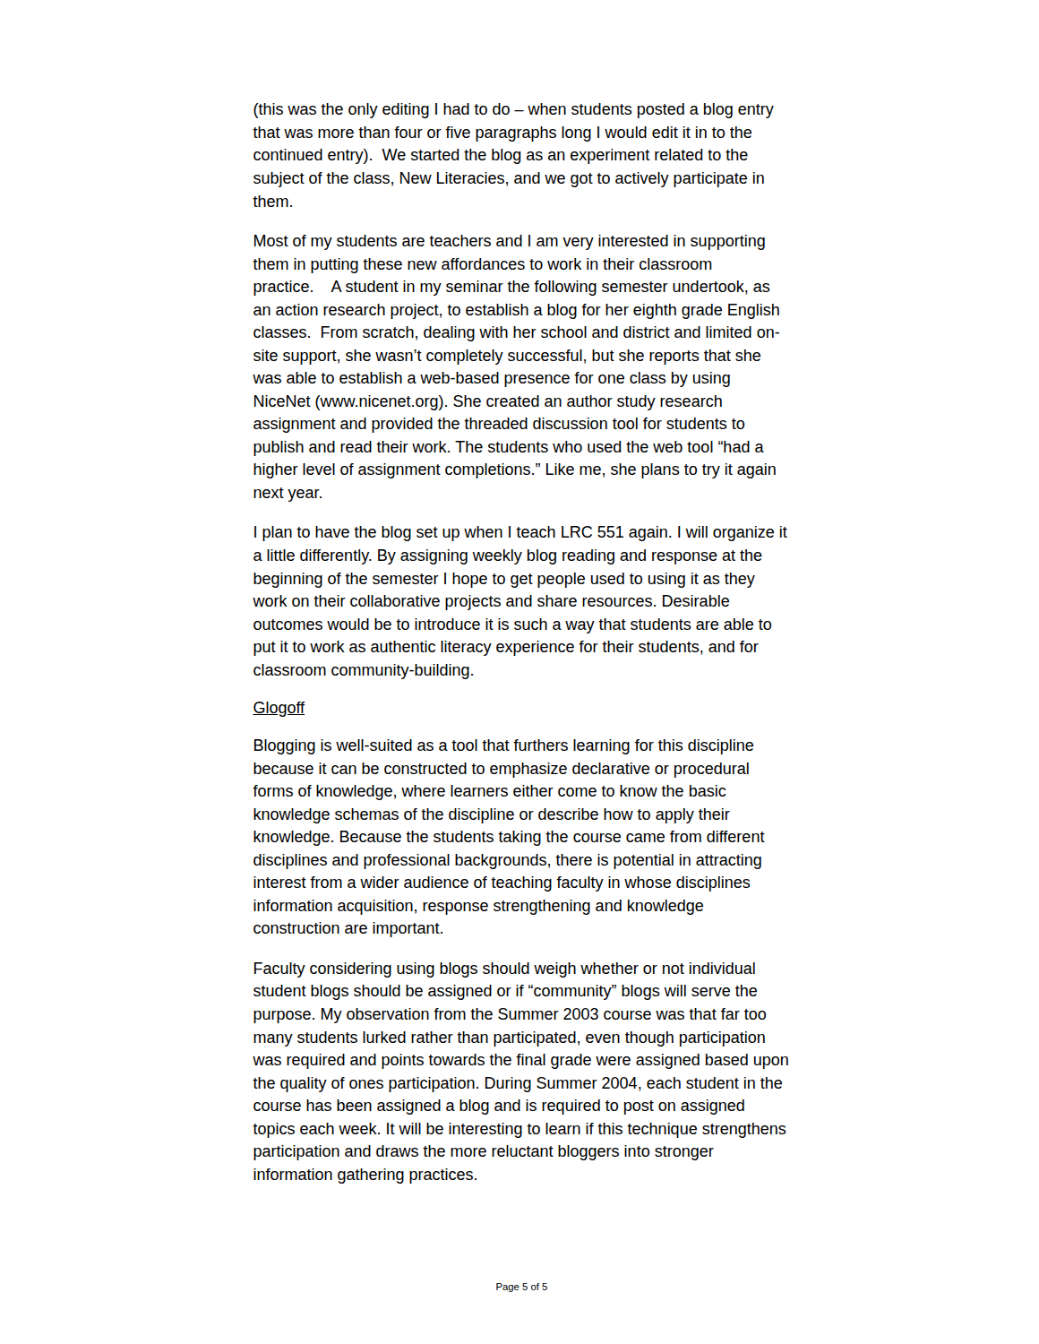(this was the only editing I had to do – when students posted a blog entry that was more than four or five paragraphs long I would edit it in to the continued entry). We started the blog as an experiment related to the subject of the class, New Literacies, and we got to actively participate in them.
Most of my students are teachers and I am very interested in supporting them in putting these new affordances to work in their classroom practice. A student in my seminar the following semester undertook, as an action research project, to establish a blog for her eighth grade English classes. From scratch, dealing with her school and district and limited on-site support, she wasn’t completely successful, but she reports that she was able to establish a web-based presence for one class by using NiceNet (www.nicenet.org). She created an author study research assignment and provided the threaded discussion tool for students to publish and read their work. The students who used the web tool “had a higher level of assignment completions.” Like me, she plans to try it again next year.
I plan to have the blog set up when I teach LRC 551 again. I will organize it a little differently. By assigning weekly blog reading and response at the beginning of the semester I hope to get people used to using it as they work on their collaborative projects and share resources. Desirable outcomes would be to introduce it is such a way that students are able to put it to work as authentic literacy experience for their students, and for classroom community-building.
Glogoff
Blogging is well-suited as a tool that furthers learning for this discipline because it can be constructed to emphasize declarative or procedural forms of knowledge, where learners either come to know the basic knowledge schemas of the discipline or describe how to apply their knowledge. Because the students taking the course came from different disciplines and professional backgrounds, there is potential in attracting interest from a wider audience of teaching faculty in whose disciplines information acquisition, response strengthening and knowledge construction are important.
Faculty considering using blogs should weigh whether or not individual student blogs should be assigned or if “community” blogs will serve the purpose. My observation from the Summer 2003 course was that far too many students lurked rather than participated, even though participation was required and points towards the final grade were assigned based upon the quality of ones participation. During Summer 2004, each student in the course has been assigned a blog and is required to post on assigned topics each week. It will be interesting to learn if this technique strengthens participation and draws the more reluctant bloggers into stronger information gathering practices.
Page 5 of 5